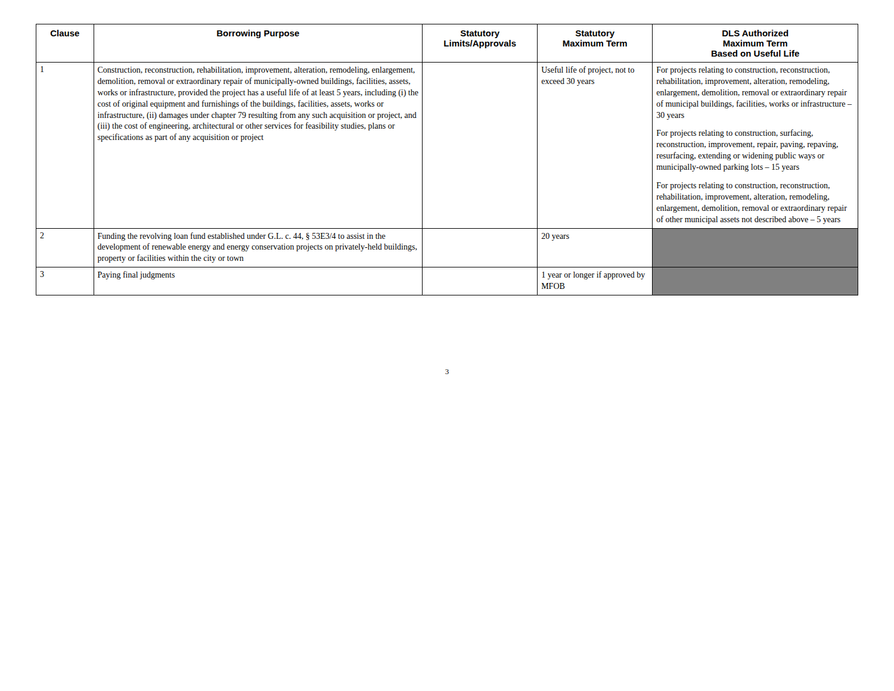| Clause | Borrowing Purpose | Statutory Limits/Approvals | Statutory Maximum Term | DLS Authorized Maximum Term Based on Useful Life |
| --- | --- | --- | --- | --- |
| 1 | Construction, reconstruction, rehabilitation, improvement, alteration, remodeling, enlargement, demolition, removal or extraordinary repair of municipally-owned buildings, facilities, assets, works or infrastructure, provided the project has a useful life of at least 5 years, including (i) the cost of original equipment and furnishings of the buildings, facilities, assets, works or infrastructure, (ii) damages under chapter 79 resulting from any such acquisition or project, and (iii) the cost of engineering, architectural or other services for feasibility studies, plans or specifications as part of any acquisition or project | | Useful life of project, not to exceed 30 years | For projects relating to construction, reconstruction, rehabilitation, improvement, alteration, remodeling, enlargement, demolition, removal or extraordinary repair of municipal buildings, facilities, works or infrastructure – 30 years For projects relating to construction, surfacing, reconstruction, improvement, repair, paving, repaving, resurfacing, extending or widening public ways or municipally-owned parking lots – 15 years For projects relating to construction, reconstruction, rehabilitation, improvement, alteration, remodeling, enlargement, demolition, removal or extraordinary repair of other municipal assets not described above – 5 years |
| 2 | Funding the revolving loan fund established under G.L. c. 44, § 53E3/4 to assist in the development of renewable energy and energy conservation projects on privately-held buildings, property or facilities within the city or town | | 20 years | |
| 3 | Paying final judgments | | 1 year or longer if approved by MFOB | |
3